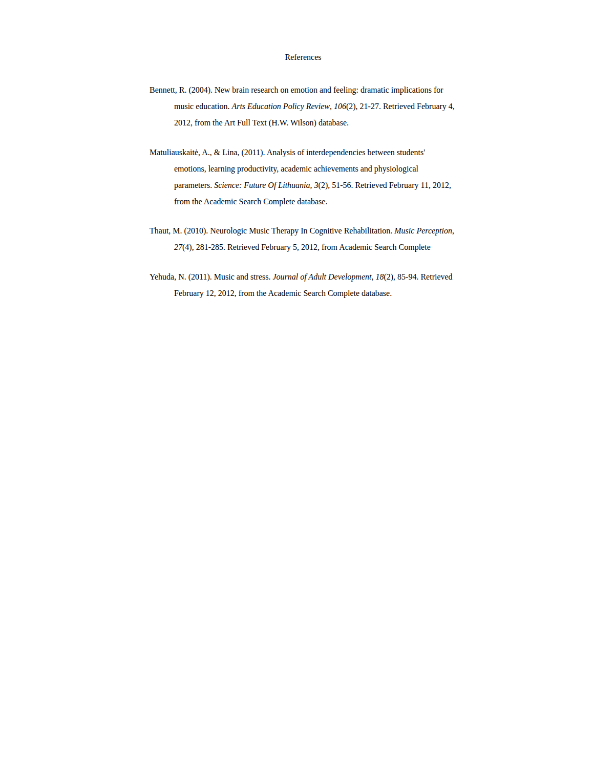References
Bennett, R. (2004). New brain research on emotion and feeling: dramatic implications for music education. Arts Education Policy Review, 106(2), 21-27. Retrieved February 4, 2012, from the Art Full Text (H.W. Wilson) database.
Matuliauskaitė, A., & Lina, (2011). Analysis of interdependencies between students' emotions, learning productivity, academic achievements and physiological parameters. Science: Future Of Lithuania, 3(2), 51-56. Retrieved February 11, 2012, from the Academic Search Complete database.
Thaut, M. (2010). Neurologic Music Therapy In Cognitive Rehabilitation. Music Perception, 27(4), 281-285. Retrieved February 5, 2012, from Academic Search Complete
Yehuda, N. (2011). Music and stress. Journal of Adult Development, 18(2), 85-94. Retrieved February 12, 2012, from the Academic Search Complete database.